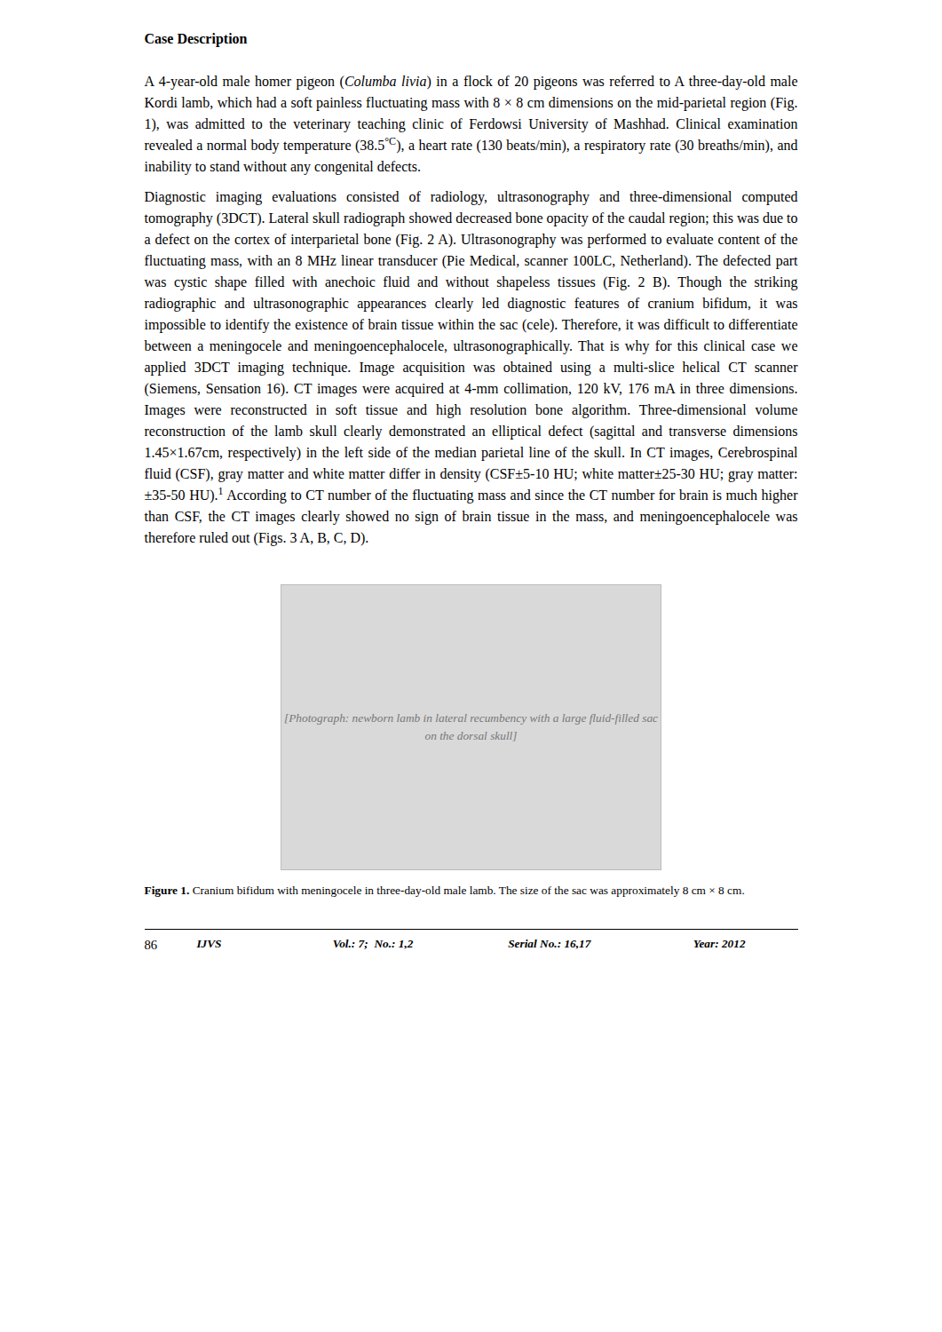Case Description
A 4-year-old male homer pigeon (Columba livia) in a flock of 20 pigeons was referred to A three-day-old male Kordi lamb, which had a soft painless fluctuating mass with 8 × 8 cm dimensions on the mid-parietal region (Fig. 1), was admitted to the veterinary teaching clinic of Ferdowsi University of Mashhad. Clinical examination revealed a normal body temperature (38.5°C), a heart rate (130 beats/min), a respiratory rate (30 breaths/min), and inability to stand without any congenital defects.
Diagnostic imaging evaluations consisted of radiology, ultrasonography and three-dimensional computed tomography (3DCT). Lateral skull radiograph showed decreased bone opacity of the caudal region; this was due to a defect on the cortex of interparietal bone (Fig. 2 A). Ultrasonography was performed to evaluate content of the fluctuating mass, with an 8 MHz linear transducer (Pie Medical, scanner 100LC, Netherland). The defected part was cystic shape filled with anechoic fluid and without shapeless tissues (Fig. 2 B). Though the striking radiographic and ultrasonographic appearances clearly led diagnostic features of cranium bifidum, it was impossible to identify the existence of brain tissue within the sac (cele). Therefore, it was difficult to differentiate between a meningocele and meningoencephalocele, ultrasonographically. That is why for this clinical case we applied 3DCT imaging technique. Image acquisition was obtained using a multi-slice helical CT scanner (Siemens, Sensation 16). CT images were acquired at 4-mm collimation, 120 kV, 176 mA in three dimensions. Images were reconstructed in soft tissue and high resolution bone algorithm. Three-dimensional volume reconstruction of the lamb skull clearly demonstrated an elliptical defect (sagittal and transverse dimensions 1.45×1.67cm, respectively) in the left side of the median parietal line of the skull. In CT images, Cerebrospinal fluid (CSF), gray matter and white matter differ in density (CSF±5-10 HU; white matter±25-30 HU; gray matter: ±35-50 HU).1 According to CT number of the fluctuating mass and since the CT number for brain is much higher than CSF, the CT images clearly showed no sign of brain tissue in the mass, and meningoencephalocele was therefore ruled out (Figs. 3 A, B, C, D).
[Photograph: newborn lamb in lateral recumbency with a large fluid-filled sac on the dorsal skull]
Figure 1. Cranium bifidum with meningocele in three-day-old male lamb. The size of the sac was approximately 8 cm × 8 cm.
| 86 | IJVS | Vol.: 7; No.: 1,2 | Serial No.: 16,17 | Year: 2012 |